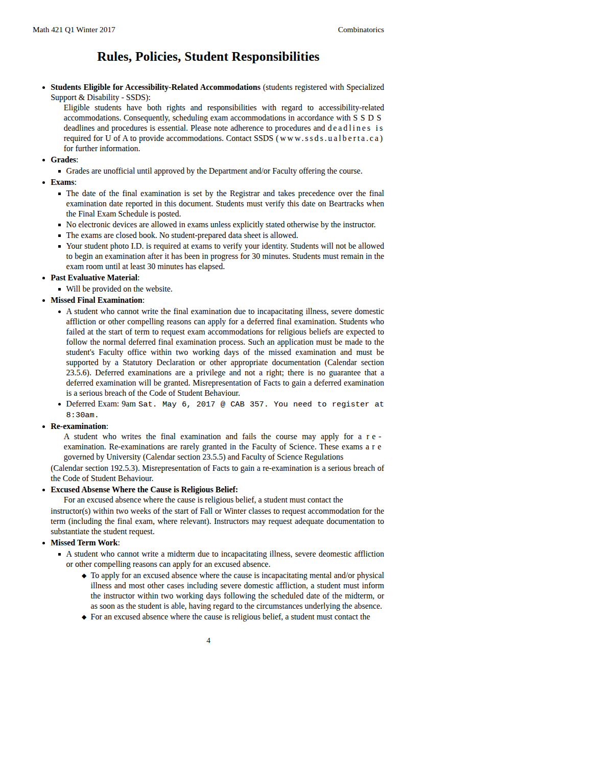Math 421 Q1 Winter 2017 Combinatorics
Rules, Policies, Student Responsibilities
Students Eligible for Accessibility-Related Accommodations (students registered with Specialized Support & Disability - SSDS):
Eligible students have both rights and responsibilities with regard to accessibility-related accommodations. Consequently, scheduling exam accommodations in accordance with SSDS deadlines and procedures is essential. Please note adherence to procedures and deadlines is required for U of A to provide accommodations. Contact SSDS (www.ssds.ualberta.ca) for further information.
Grades:
Grades are unofficial until approved by the Department and/or Faculty offering the course.
Exams:
The date of the final examination is set by the Registrar and takes precedence over the final examination date reported in this document. Students must verify this date on Beartracks when the Final Exam Schedule is posted.
No electronic devices are allowed in exams unless explicitly stated otherwise by the instructor.
The exams are closed book. No student-prepared data sheet is allowed.
Your student photo I.D. is required at exams to verify your identity. Students will not be allowed to begin an examination after it has been in progress for 30 minutes. Students must remain in the exam room until at least 30 minutes has elapsed.
Past Evaluative Material:
Will be provided on the website.
Missed Final Examination:
A student who cannot write the final examination due to incapacitating illness, severe domestic affliction or other compelling reasons can apply for a deferred final examination. Students who failed at the start of term to request exam accommodations for religious beliefs are expected to follow the normal deferred final examination process. Such an application must be made to the student's Faculty office within two working days of the missed examination and must be supported by a Statutory Declaration or other appropriate documentation (Calendar section 23.5.6). Deferred examinations are a privilege and not a right; there is no guarantee that a deferred examination will be granted. Misrepresentation of Facts to gain a deferred examination is a serious breach of the Code of Student Behaviour.
Deferred Exam: 9am Sat. May 6, 2017 @ CAB 357. You need to register at 8:30am.
Re-examination:
A student who writes the final examination and fails the course may apply for a re-examination. Re-examinations are rarely granted in the Faculty of Science. These exams are governed by University (Calendar section 23.5.5) and Faculty of Science Regulations
(Calendar section 192.5.3). Misrepresentation of Facts to gain a re-examination is a serious breach of the Code of Student Behaviour.
Excused Absense Where the Cause is Religious Belief:
For an excused absence where the cause is religious belief, a student must contact the
instructor(s) within two weeks of the start of Fall or Winter classes to request accommodation for the term (including the final exam, where relevant). Instructors may request adequate documentation to substantiate the student request.
Missed Term Work:
A student who cannot write a midterm due to incapacitating illness, severe deomestic affliction or other compelling reasons can apply for an excused absence.
To apply for an excused absence where the cause is incapacitating mental and/or physical illness and most other cases including severe domestic affliction, a student must inform the instructor within two working days following the scheduled date of the midterm, or as soon as the student is able, having regard to the circumstances underlying the absence.
For an excused absence where the cause is religious belief, a student must contact the
4